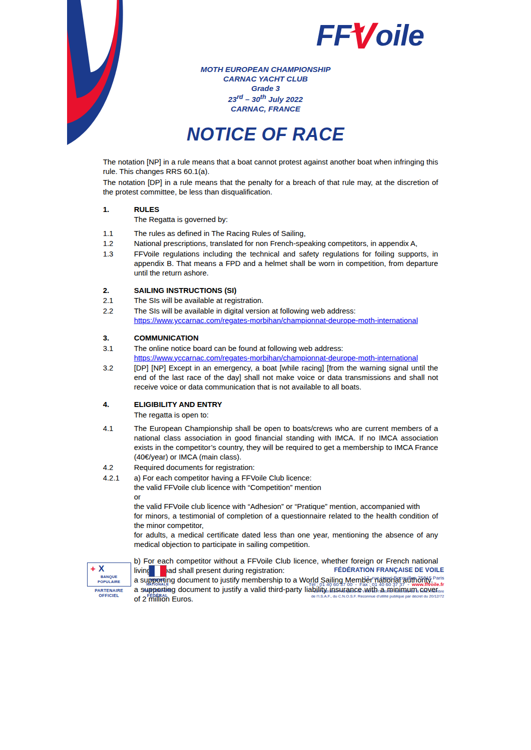FF Voile
MOTH EUROPEAN CHAMPIONSHIP
CARNAC YACHT CLUB
Grade 3
23rd – 30th July 2022
CARNAC, FRANCE
NOTICE OF RACE
The notation [NP] in a rule means that a boat cannot protest against another boat when infringing this rule. This changes RRS 60.1(a).
The notation [DP] in a rule means that the penalty for a breach of that rule may, at the discretion of the protest committee, be less than disqualification.
1.
RULES
The Regatta is governed by:
1.1
The rules as defined in The Racing Rules of Sailing,
1.2
National prescriptions, translated for non French-speaking competitors, in appendix A,
1.3
FFVoile regulations including the technical and safety regulations for foiling supports, in appendix B. That means a FPD and a helmet shall be worn in competition, from departure until the return ashore.
2.
SAILING INSTRUCTIONS (SI)
2.1
The SIs will be available at registration.
2.2
The SIs will be available in digital version at following web address:
https://www.yccarnac.com/regates-morbihan/championnat-deurope-moth-international
3.
COMMUNICATION
3.1
The online notice board can be found at following web address:
https://www.yccarnac.com/regates-morbihan/championnat-deurope-moth-international
3.2
[DP] [NP] Except in an emergency, a boat [while racing] [from the warning signal until the end of the last race of the day] shall not make voice or data transmissions and shall not receive voice or data communication that is not available to all boats.
4.
ELIGIBILITY AND ENTRY
The regatta is open to:
4.1
The European Championship shall be open to boats/crews who are current members of a national class association in good financial standing with IMCA. If no IMCA association exists in the competitor’s country, they will be required to get a membership to IMCA France (40€/year) or IMCA (main class).
4.2
Required documents for registration:
4.2.1
a) For each competitor having a FFVoile Club licence:
the valid FFVoile club licence with “Competition” mention
or
the valid FFVoile club licence with “Adhesion” or “Pratique” mention, accompanied with
for minors, a testimonial of completion of a questionnaire related to the health condition of the minor competitor,
for adults, a medical certificate dated less than one year, mentioning the absence of any medical objection to participate in sailing competition.
b) For each competitor without a FFVoile Club licence, whether foreign or French national living abroad shall present during registration:
a supporting document to justify membership to a World Sailing Member national authority.
a supporting document to justify a valid third-party liability insurance with a minimum cover of 2 million Euros.
+X
BANQUE
POPULAIRE
PARTENAIRE
OFFICIEL
MARINE
NATIONALE
PARTENAIRE
FÉDÉRAL
FÉDÉRATION FRANÇAISE DE VOILE
17, rue Henri Bocquillon 75015 Paris
Tél : 01 40 60 37 00 - Fax : 01 40 60 37 37 - www.ffvoile.fr
La Fédération Française de Voile est l’autorité nationale de la voile, membre
de l’I.S.A.F., du C.N.O.S.F. Reconnue d’utilité publique par décret du 20/12/72